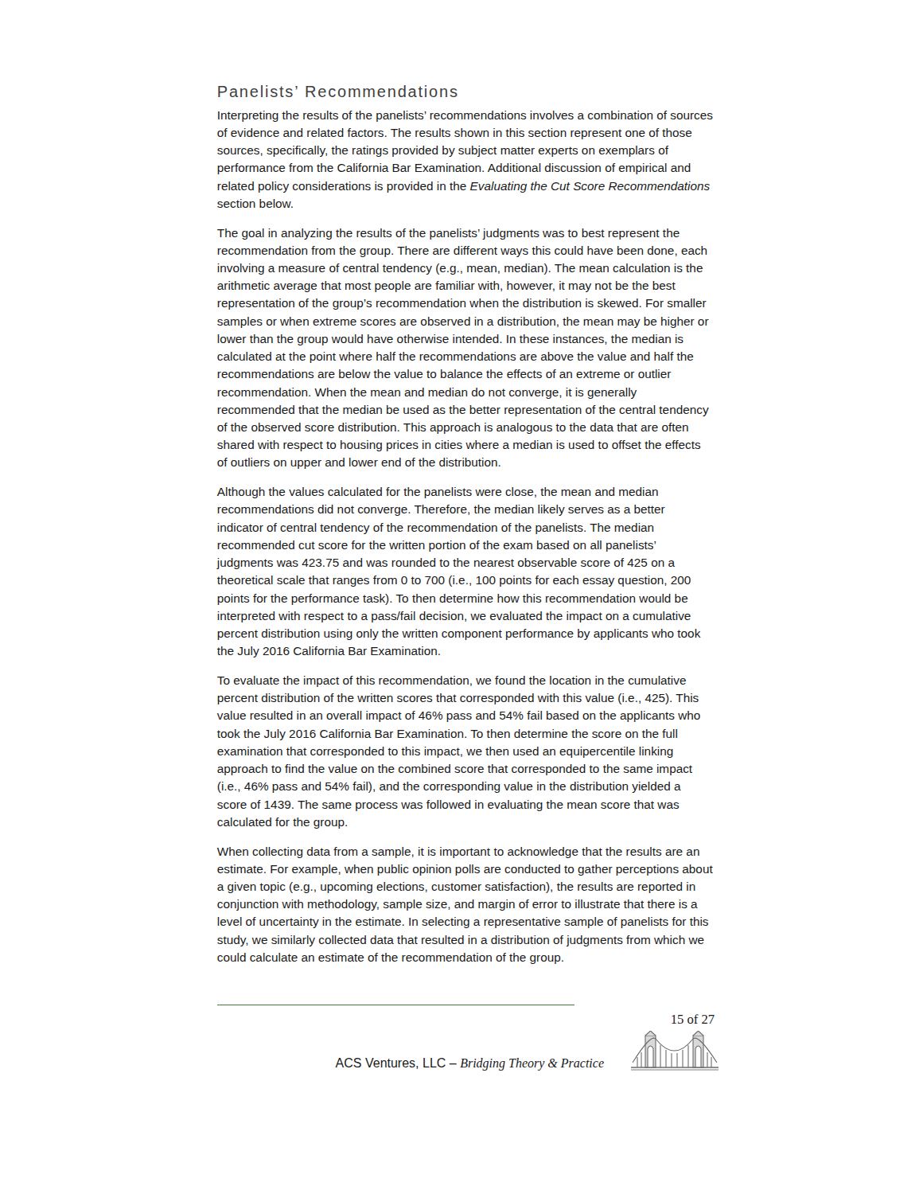Panelists’ Recommendations
Interpreting the results of the panelists’ recommendations involves a combination of sources of evidence and related factors. The results shown in this section represent one of those sources, specifically, the ratings provided by subject matter experts on exemplars of performance from the California Bar Examination. Additional discussion of empirical and related policy considerations is provided in the Evaluating the Cut Score Recommendations section below.
The goal in analyzing the results of the panelists’ judgments was to best represent the recommendation from the group. There are different ways this could have been done, each involving a measure of central tendency (e.g., mean, median). The mean calculation is the arithmetic average that most people are familiar with, however, it may not be the best representation of the group’s recommendation when the distribution is skewed. For smaller samples or when extreme scores are observed in a distribution, the mean may be higher or lower than the group would have otherwise intended. In these instances, the median is calculated at the point where half the recommendations are above the value and half the recommendations are below the value to balance the effects of an extreme or outlier recommendation. When the mean and median do not converge, it is generally recommended that the median be used as the better representation of the central tendency of the observed score distribution. This approach is analogous to the data that are often shared with respect to housing prices in cities where a median is used to offset the effects of outliers on upper and lower end of the distribution.
Although the values calculated for the panelists were close, the mean and median recommendations did not converge. Therefore, the median likely serves as a better indicator of central tendency of the recommendation of the panelists. The median recommended cut score for the written portion of the exam based on all panelists’ judgments was 423.75 and was rounded to the nearest observable score of 425 on a theoretical scale that ranges from 0 to 700 (i.e., 100 points for each essay question, 200 points for the performance task). To then determine how this recommendation would be interpreted with respect to a pass/fail decision, we evaluated the impact on a cumulative percent distribution using only the written component performance by applicants who took the July 2016 California Bar Examination.
To evaluate the impact of this recommendation, we found the location in the cumulative percent distribution of the written scores that corresponded with this value (i.e., 425). This value resulted in an overall impact of 46% pass and 54% fail based on the applicants who took the July 2016 California Bar Examination. To then determine the score on the full examination that corresponded to this impact, we then used an equipercentile linking approach to find the value on the combined score that corresponded to the same impact (i.e., 46% pass and 54% fail), and the corresponding value in the distribution yielded a score of 1439. The same process was followed in evaluating the mean score that was calculated for the group.
When collecting data from a sample, it is important to acknowledge that the results are an estimate. For example, when public opinion polls are conducted to gather perceptions about a given topic (e.g., upcoming elections, customer satisfaction), the results are reported in conjunction with methodology, sample size, and margin of error to illustrate that there is a level of uncertainty in the estimate. In selecting a representative sample of panelists for this study, we similarly collected data that resulted in a distribution of judgments from which we could calculate an estimate of the recommendation of the group.
ACS Ventures, LLC – Bridging Theory & Practice
15 of 27